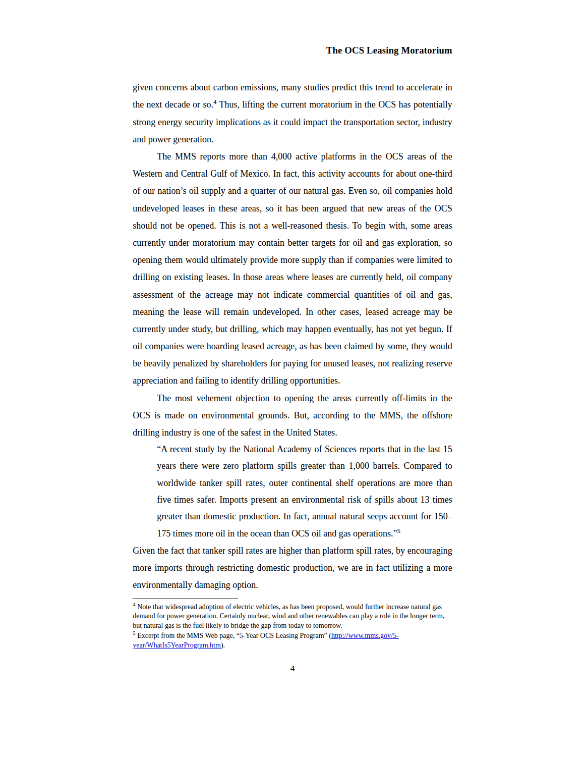The OCS Leasing Moratorium
given concerns about carbon emissions, many studies predict this trend to accelerate in the next decade or so.4 Thus, lifting the current moratorium in the OCS has potentially strong energy security implications as it could impact the transportation sector, industry and power generation.
The MMS reports more than 4,000 active platforms in the OCS areas of the Western and Central Gulf of Mexico. In fact, this activity accounts for about one-third of our nation’s oil supply and a quarter of our natural gas. Even so, oil companies hold undeveloped leases in these areas, so it has been argued that new areas of the OCS should not be opened. This is not a well-reasoned thesis. To begin with, some areas currently under moratorium may contain better targets for oil and gas exploration, so opening them would ultimately provide more supply than if companies were limited to drilling on existing leases. In those areas where leases are currently held, oil company assessment of the acreage may not indicate commercial quantities of oil and gas, meaning the lease will remain undeveloped. In other cases, leased acreage may be currently under study, but drilling, which may happen eventually, has not yet begun. If oil companies were hoarding leased acreage, as has been claimed by some, they would be heavily penalized by shareholders for paying for unused leases, not realizing reserve appreciation and failing to identify drilling opportunities.
The most vehement objection to opening the areas currently off-limits in the OCS is made on environmental grounds. But, according to the MMS, the offshore drilling industry is one of the safest in the United States.
“A recent study by the National Academy of Sciences reports that in the last 15 years there were zero platform spills greater than 1,000 barrels. Compared to worldwide tanker spill rates, outer continental shelf operations are more than five times safer. Imports present an environmental risk of spills about 13 times greater than domestic production. In fact, annual natural seeps account for 150–175 times more oil in the ocean than OCS oil and gas operations.”5
Given the fact that tanker spill rates are higher than platform spill rates, by encouraging more imports through restricting domestic production, we are in fact utilizing a more environmentally damaging option.
4 Note that widespread adoption of electric vehicles, as has been proposed, would further increase natural gas demand for power generation. Certainly nuclear, wind and other renewables can play a role in the longer term, but natural gas is the fuel likely to bridge the gap from today to tomorrow.
5 Excerpt from the MMS Web page, “5-Year OCS Leasing Program” (http://www.mms.gov/5-year/WhatIs5YearProgram.htm).
4